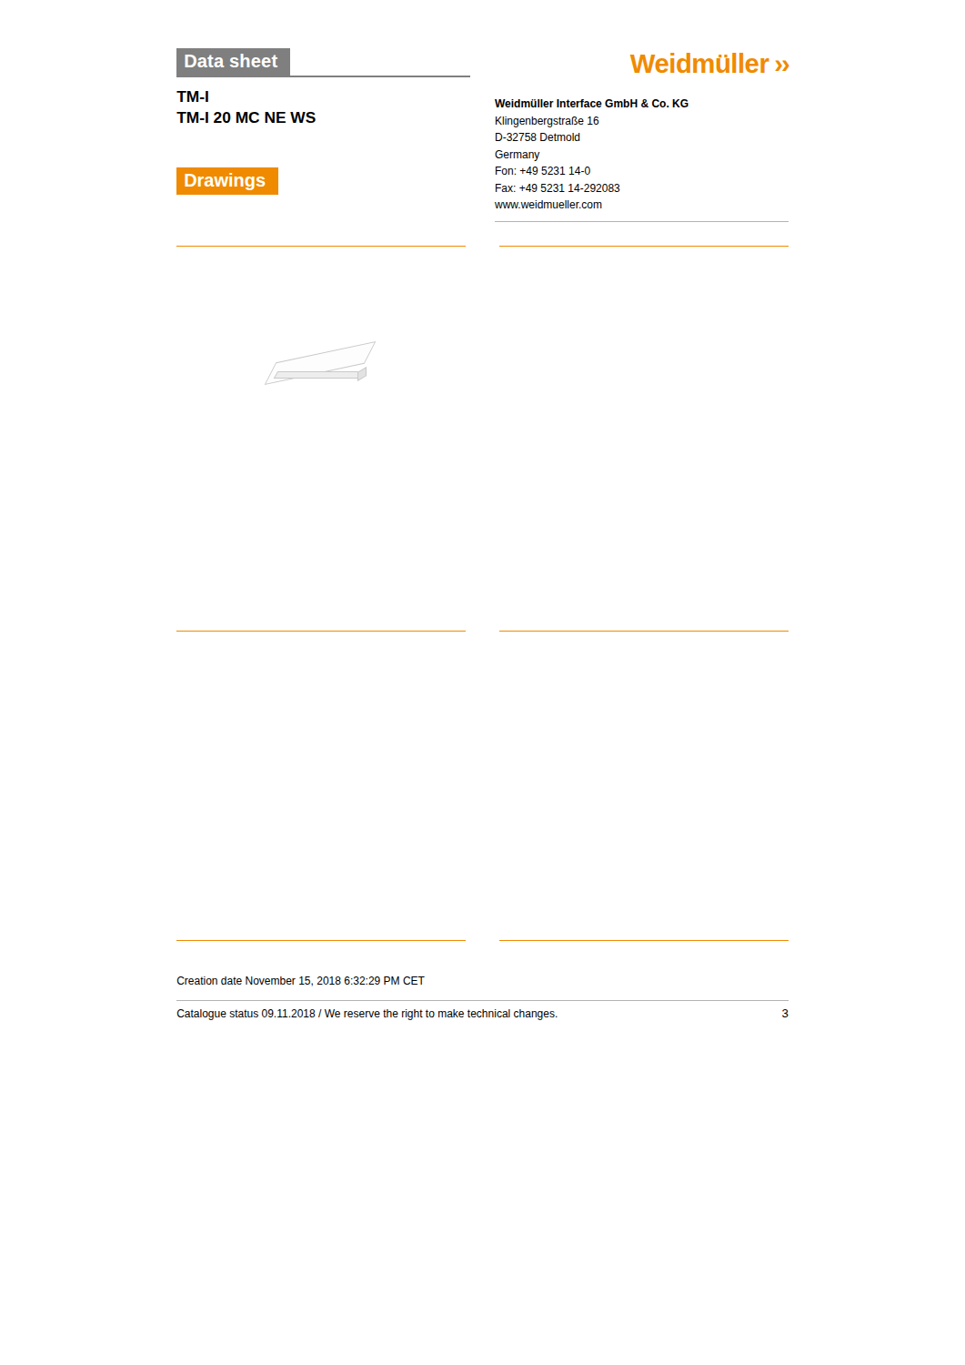Data sheet
TM-I
TM-I 20 MC NE WS
Drawings
Weidmüller››
Weidmüller Interface GmbH & Co. KG
Klingenbergstraße 16
D-32758 Detmold
Germany
Fon: +49 5231 14-0
Fax: +49 5231 14-292083
www.weidmueller.com
Creation date November 15, 2018 6:32:29 PM CET
Catalogue status 09.11.2018 / We reserve the right to make technical changes. 3